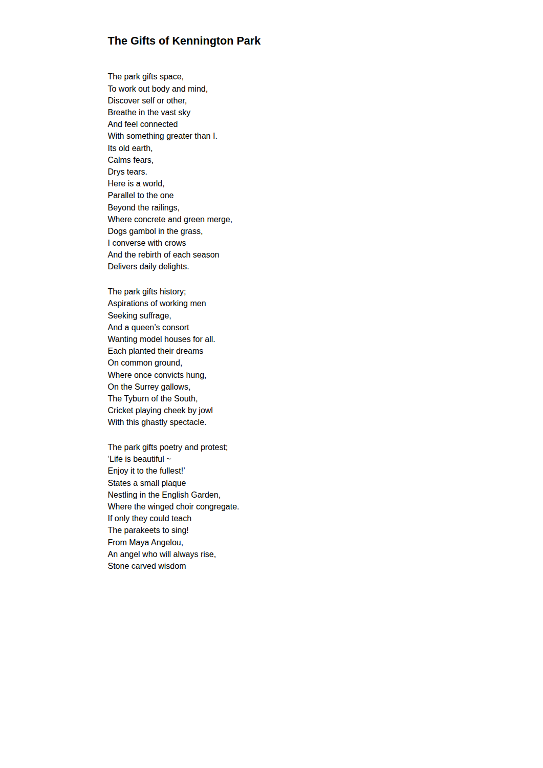The Gifts of Kennington Park
The park gifts space,
To work out body and mind,
Discover self or other,
Breathe in the vast sky
And feel connected
With something greater than I.
Its old earth,
Calms fears,
Drys tears.
Here is a world,
Parallel to the one
Beyond the railings,
Where concrete and green merge,
Dogs gambol in the grass,
I converse with crows
And the rebirth of each season
Delivers daily delights.
The park gifts history;
Aspirations of working men
Seeking suffrage,
And a queen’s consort
Wanting model houses for all.
Each planted their dreams
On common ground,
Where once convicts hung,
On the Surrey gallows,
The Tyburn of the South,
Cricket playing cheek by jowl
With this ghastly spectacle.
The park gifts poetry and protest;
‘Life is beautiful ~
Enjoy it to the fullest!’
States a small plaque
Nestling in the English Garden,
Where the winged choir congregate.
If only they could teach
The parakeets to sing!
From Maya Angelou,
An angel who will always rise,
Stone carved wisdom